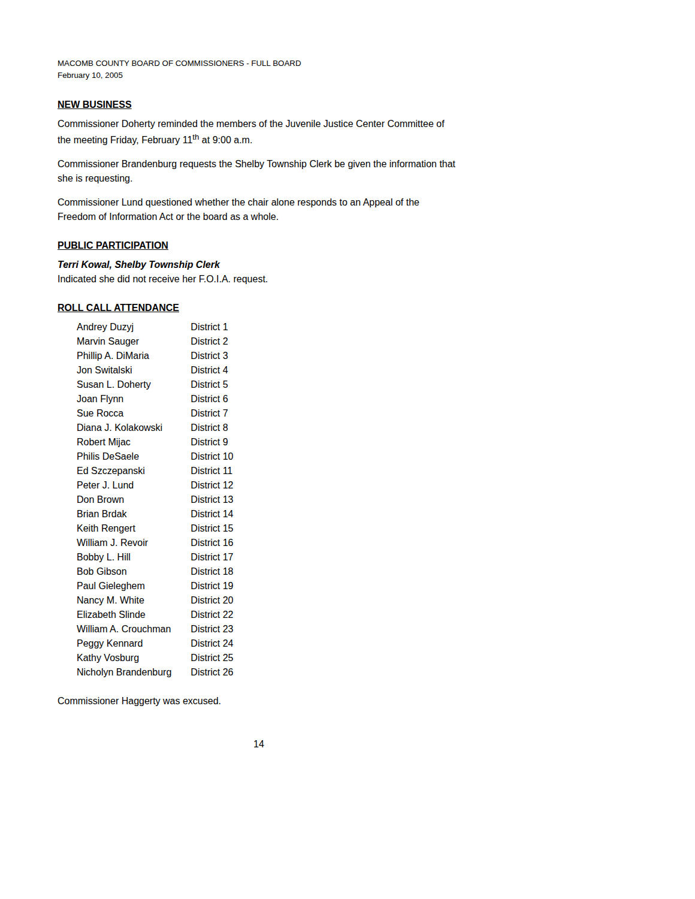MACOMB COUNTY BOARD OF COMMISSIONERS - FULL BOARD
February 10, 2005
NEW BUSINESS
Commissioner Doherty reminded the members of the Juvenile Justice Center Committee of the meeting Friday, February 11th at 9:00 a.m.
Commissioner Brandenburg requests the Shelby Township Clerk be given the information that she is requesting.
Commissioner Lund questioned whether the chair alone responds to an Appeal of the Freedom of Information Act or the board as a whole.
PUBLIC PARTICIPATION
Terri Kowal, Shelby Township Clerk
Indicated she did not receive her F.O.I.A. request.
ROLL CALL ATTENDANCE
| Andrey Duzyj | District 1 |
| Marvin Sauger | District 2 |
| Phillip A. DiMaria | District 3 |
| Jon Switalski | District 4 |
| Susan L. Doherty | District 5 |
| Joan Flynn | District 6 |
| Sue Rocca | District 7 |
| Diana J. Kolakowski | District 8 |
| Robert Mijac | District 9 |
| Philis DeSaele | District 10 |
| Ed Szczepanski | District 11 |
| Peter J. Lund | District 12 |
| Don Brown | District 13 |
| Brian Brdak | District 14 |
| Keith Rengert | District 15 |
| William J. Revoir | District 16 |
| Bobby L. Hill | District 17 |
| Bob Gibson | District 18 |
| Paul Gieleghem | District 19 |
| Nancy M. White | District 20 |
| Elizabeth Slinde | District 22 |
| William A. Crouchman | District 23 |
| Peggy Kennard | District 24 |
| Kathy Vosburg | District 25 |
| Nicholyn Brandenburg | District 26 |
Commissioner Haggerty was excused.
14